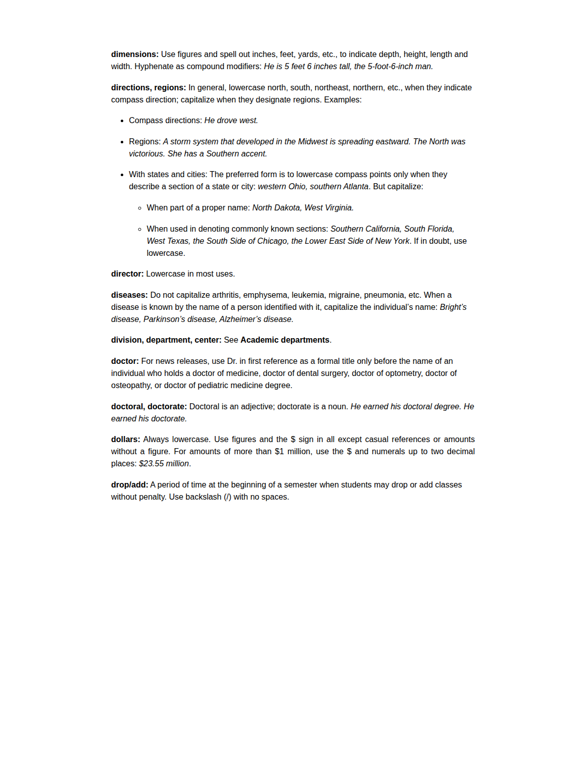dimensions: Use figures and spell out inches, feet, yards, etc., to indicate depth, height, length and width. Hyphenate as compound modifiers: He is 5 feet 6 inches tall, the 5-foot-6-inch man.
directions, regions: In general, lowercase north, south, northeast, northern, etc., when they indicate compass direction; capitalize when they designate regions. Examples:
Compass directions: He drove west.
Regions: A storm system that developed in the Midwest is spreading eastward. The North was victorious. She has a Southern accent.
With states and cities: The preferred form is to lowercase compass points only when they describe a section of a state or city: western Ohio, southern Atlanta. But capitalize:
When part of a proper name: North Dakota, West Virginia.
When used in denoting commonly known sections: Southern California, South Florida, West Texas, the South Side of Chicago, the Lower East Side of New York. If in doubt, use lowercase.
director: Lowercase in most uses.
diseases: Do not capitalize arthritis, emphysema, leukemia, migraine, pneumonia, etc. When a disease is known by the name of a person identified with it, capitalize the individual’s name: Bright’s disease, Parkinson’s disease, Alzheimer’s disease.
division, department, center: See Academic departments.
doctor: For news releases, use Dr. in first reference as a formal title only before the name of an individual who holds a doctor of medicine, doctor of dental surgery, doctor of optometry, doctor of osteopathy, or doctor of pediatric medicine degree.
doctoral, doctorate: Doctoral is an adjective; doctorate is a noun. He earned his doctoral degree. He earned his doctorate.
dollars: Always lowercase. Use figures and the $ sign in all except casual references or amounts without a figure. For amounts of more than $1 million, use the $ and numerals up to two decimal places: $23.55 million.
drop/add: A period of time at the beginning of a semester when students may drop or add classes without penalty. Use backslash (/) with no spaces.